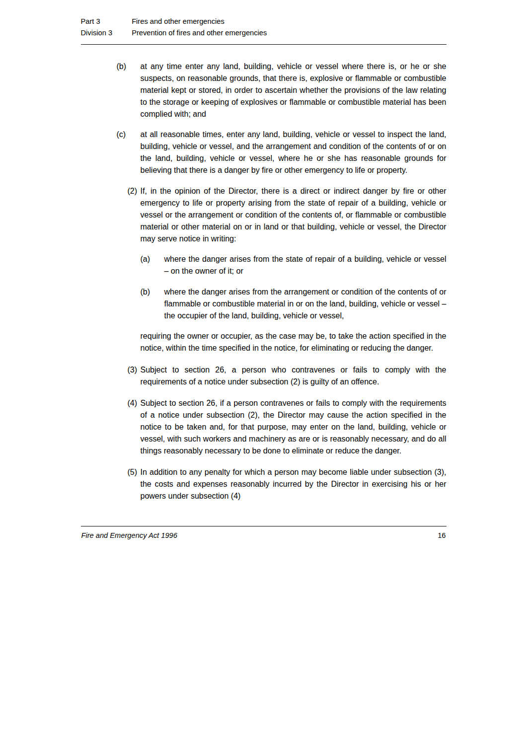| Part 3 | Fires and other emergencies |
| Division 3 | Prevention of fires and other emergencies |
(b) at any time enter any land, building, vehicle or vessel where there is, or he or she suspects, on reasonable grounds, that there is, explosive or flammable or combustible material kept or stored, in order to ascertain whether the provisions of the law relating to the storage or keeping of explosives or flammable or combustible material has been complied with; and
(c) at all reasonable times, enter any land, building, vehicle or vessel to inspect the land, building, vehicle or vessel, and the arrangement and condition of the contents of or on the land, building, vehicle or vessel, where he or she has reasonable grounds for believing that there is a danger by fire or other emergency to life or property.
(2) If, in the opinion of the Director, there is a direct or indirect danger by fire or other emergency to life or property arising from the state of repair of a building, vehicle or vessel or the arrangement or condition of the contents of, or flammable or combustible material or other material on or in land or that building, vehicle or vessel, the Director may serve notice in writing:
(a) where the danger arises from the state of repair of a building, vehicle or vessel – on the owner of it; or
(b) where the danger arises from the arrangement or condition of the contents of or flammable or combustible material in or on the land, building, vehicle or vessel – the occupier of the land, building, vehicle or vessel,
requiring the owner or occupier, as the case may be, to take the action specified in the notice, within the time specified in the notice, for eliminating or reducing the danger.
(3) Subject to section 26, a person who contravenes or fails to comply with the requirements of a notice under subsection (2) is guilty of an offence.
(4) Subject to section 26, if a person contravenes or fails to comply with the requirements of a notice under subsection (2), the Director may cause the action specified in the notice to be taken and, for that purpose, may enter on the land, building, vehicle or vessel, with such workers and machinery as are or is reasonably necessary, and do all things reasonably necessary to be done to eliminate or reduce the danger.
(5) In addition to any penalty for which a person may become liable under subsection (3), the costs and expenses reasonably incurred by the Director in exercising his or her powers under subsection (4)
| Fire and Emergency Act 1996 | 16 |